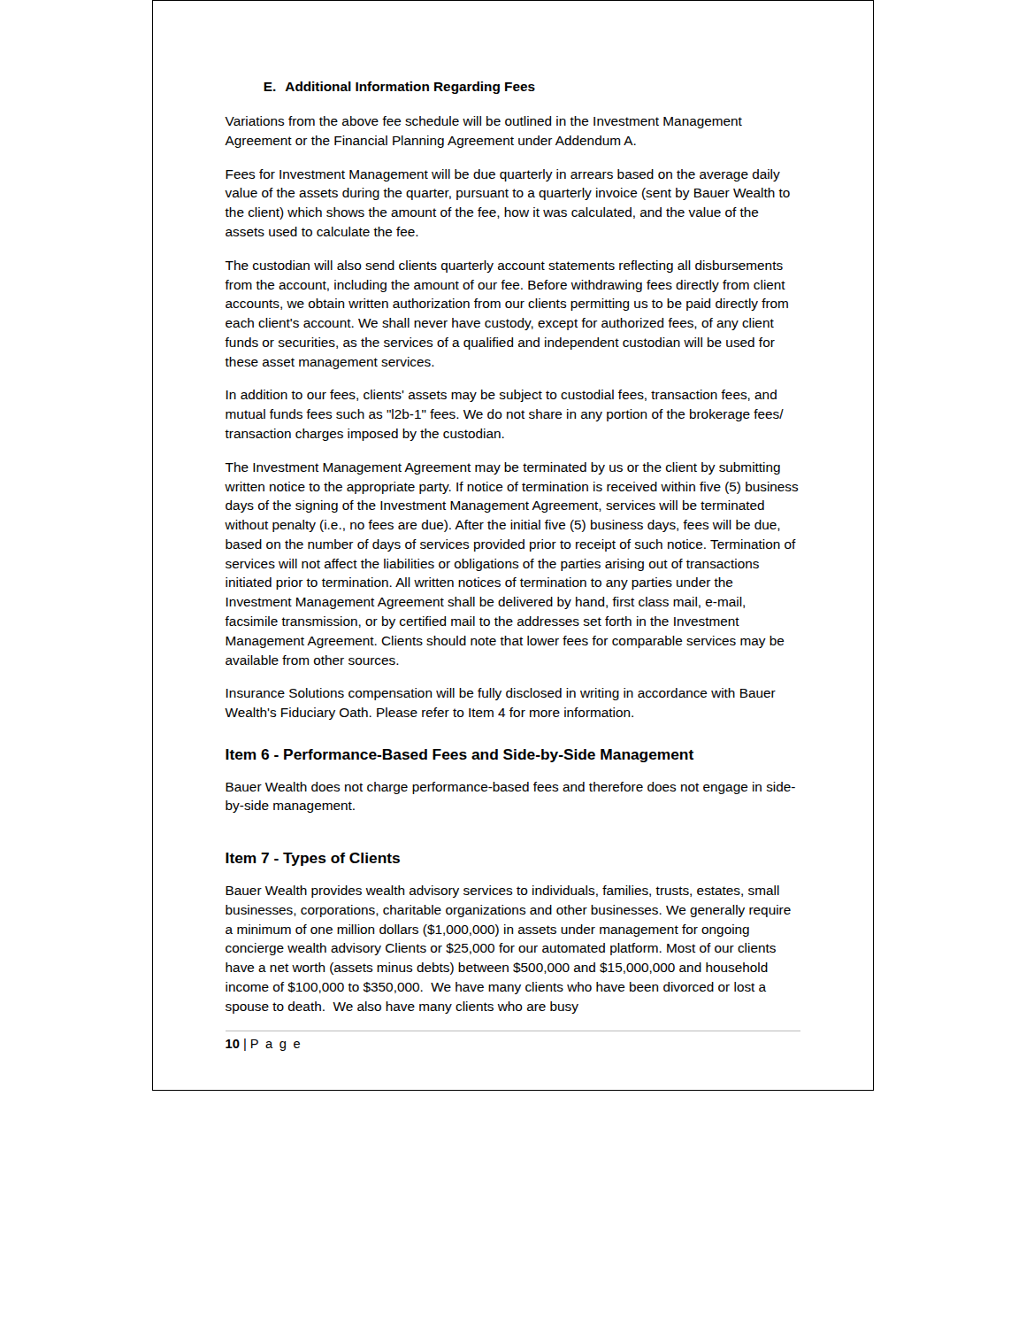E. Additional Information Regarding Fees
Variations from the above fee schedule will be outlined in the Investment Management Agreement or the Financial Planning Agreement under Addendum A.
Fees for Investment Management will be due quarterly in arrears based on the average daily value of the assets during the quarter, pursuant to a quarterly invoice (sent by Bauer Wealth to the client) which shows the amount of the fee, how it was calculated, and the value of the assets used to calculate the fee.
The custodian will also send clients quarterly account statements reflecting all disbursements from the account, including the amount of our fee. Before withdrawing fees directly from client accounts, we obtain written authorization from our clients permitting us to be paid directly from each client's account. We shall never have custody, except for authorized fees, of any client funds or securities, as the services of a qualified and independent custodian will be used for these asset management services.
In addition to our fees, clients' assets may be subject to custodial fees, transaction fees, and mutual funds fees such as "l2b-1" fees. We do not share in any portion of the brokerage fees/ transaction charges imposed by the custodian.
The Investment Management Agreement may be terminated by us or the client by submitting written notice to the appropriate party. If notice of termination is received within five (5) business days of the signing of the Investment Management Agreement, services will be terminated without penalty (i.e., no fees are due). After the initial five (5) business days, fees will be due, based on the number of days of services provided prior to receipt of such notice. Termination of services will not affect the liabilities or obligations of the parties arising out of transactions initiated prior to termination. All written notices of termination to any parties under the Investment Management Agreement shall be delivered by hand, first class mail, e-mail, facsimile transmission, or by certified mail to the addresses set forth in the Investment Management Agreement. Clients should note that lower fees for comparable services may be available from other sources.
Insurance Solutions compensation will be fully disclosed in writing in accordance with Bauer Wealth's Fiduciary Oath. Please refer to Item 4 for more information.
Item 6 - Performance-Based Fees and Side-by-Side Management
Bauer Wealth does not charge performance-based fees and therefore does not engage in side-by-side management.
Item 7 - Types of Clients
Bauer Wealth provides wealth advisory services to individuals, families, trusts, estates, small businesses, corporations, charitable organizations and other businesses. We generally require a minimum of one million dollars ($1,000,000) in assets under management for ongoing concierge wealth advisory Clients or $25,000 for our automated platform. Most of our clients have a net worth (assets minus debts) between $500,000 and $15,000,000 and household income of $100,000 to $350,000. We have many clients who have been divorced or lost a spouse to death. We also have many clients who are busy
10 | P a g e